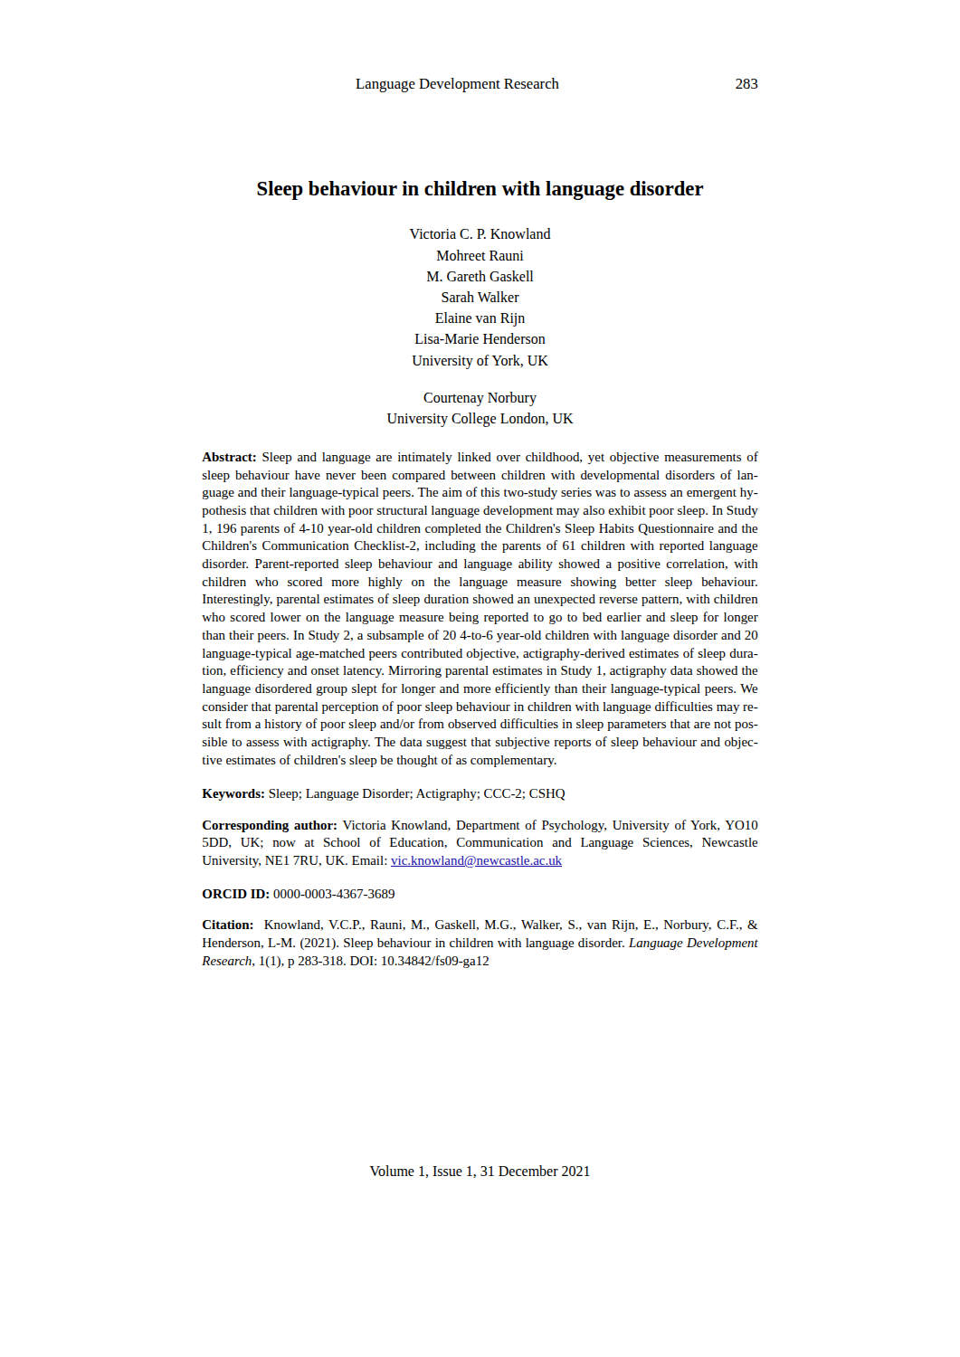Language Development Research 283
Sleep behaviour in children with language disorder
Victoria C. P. Knowland
Mohreet Rauni
M. Gareth Gaskell
Sarah Walker
Elaine van Rijn
Lisa-Marie Henderson
University of York, UK
Courtenay Norbury
University College London, UK
Abstract: Sleep and language are intimately linked over childhood, yet objective measurements of sleep behaviour have never been compared between children with developmental disorders of language and their language-typical peers. The aim of this two-study series was to assess an emergent hypothesis that children with poor structural language development may also exhibit poor sleep. In Study 1, 196 parents of 4-10 year-old children completed the Children's Sleep Habits Questionnaire and the Children's Communication Checklist-2, including the parents of 61 children with reported language disorder. Parent-reported sleep behaviour and language ability showed a positive correlation, with children who scored more highly on the language measure showing better sleep behaviour. Interestingly, parental estimates of sleep duration showed an unexpected reverse pattern, with children who scored lower on the language measure being reported to go to bed earlier and sleep for longer than their peers. In Study 2, a subsample of 20 4-to-6 year-old children with language disorder and 20 language-typical age-matched peers contributed objective, actigraphy-derived estimates of sleep duration, efficiency and onset latency. Mirroring parental estimates in Study 1, actigraphy data showed the language disordered group slept for longer and more efficiently than their language-typical peers. We consider that parental perception of poor sleep behaviour in children with language difficulties may result from a history of poor sleep and/or from observed difficulties in sleep parameters that are not possible to assess with actigraphy. The data suggest that subjective reports of sleep behaviour and objective estimates of children's sleep be thought of as complementary.
Keywords: Sleep; Language Disorder; Actigraphy; CCC-2; CSHQ
Corresponding author: Victoria Knowland, Department of Psychology, University of York, YO10 5DD, UK; now at School of Education, Communication and Language Sciences, Newcastle University, NE1 7RU, UK. Email: vic.knowland@newcastle.ac.uk
ORCID ID: 0000-0003-4367-3689
Citation: Knowland, V.C.P., Rauni, M., Gaskell, M.G., Walker, S., van Rijn, E., Norbury, C.F., & Henderson, L-M. (2021). Sleep behaviour in children with language disorder. Language Development Research, 1(1), p 283-318. DOI: 10.34842/fs09-ga12
Volume 1, Issue 1, 31 December 2021